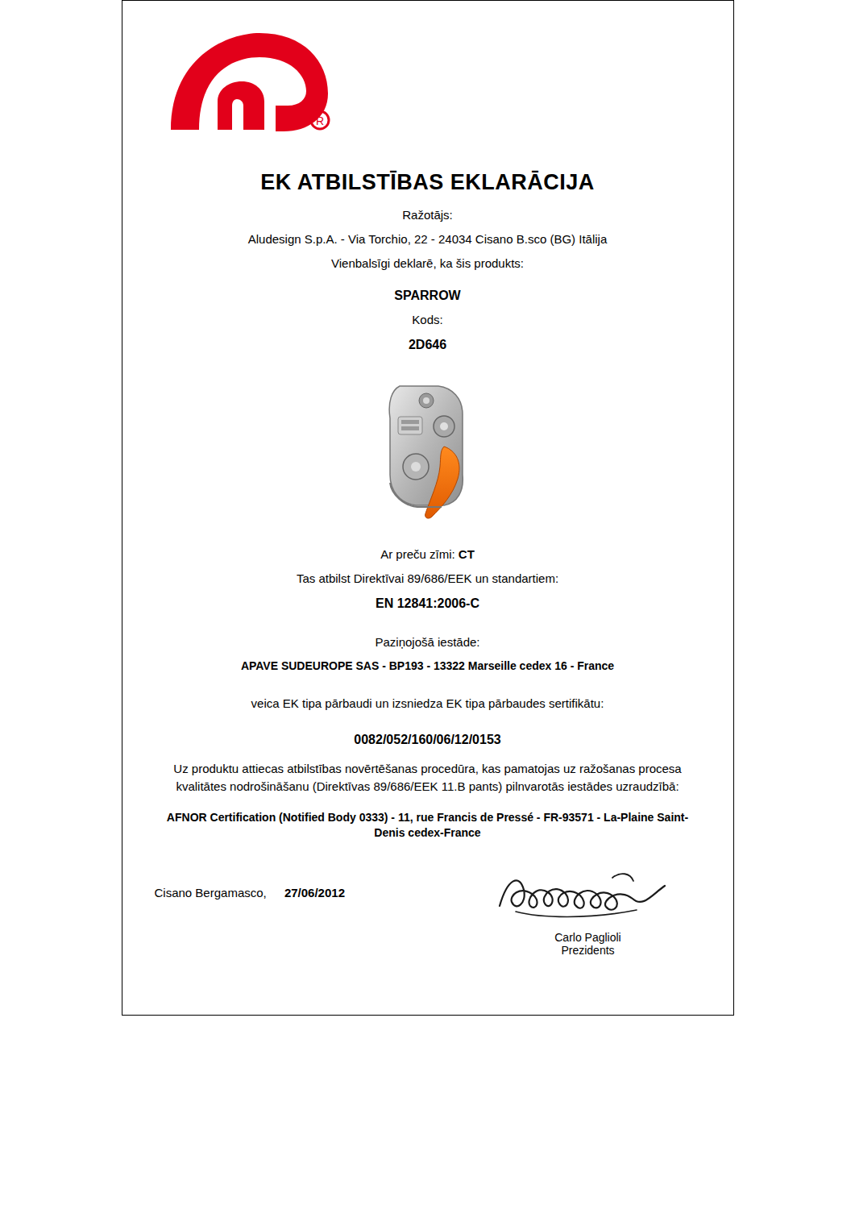R
EK ATBILSTĪBAS EKLARĀCIJA
Ražotājs:
Aludesign S.p.A. - Via Torchio, 22 - 24034 Cisano B.sco (BG) Itālija
Vienbalsīgi deklarē, ka šis produkts:
SPARROW
Kods:
2D646
Ar preču zīmi: CT
Tas atbilst Direktīvai 89/686/EEK un standartiem:
EN 12841:2006-C
Paziņojošā iestāde:
APAVE SUDEUROPE SAS - BP193 - 13322 Marseille cedex 16 - France
veica EK tipa pārbaudi un izsniedza EK tipa pārbaudes sertifikātu:
0082/052/160/06/12/0153
Uz produktu attiecas atbilstības novērtēšanas procedūra, kas pamatojas uz ražošanas procesa kvalitātes nodrošināšanu (Direktīvas 89/686/EEK 11.B pants) pilnvarotās iestādes uzraudzībā:
AFNOR Certification (Notified Body 0333) - 11, rue Francis de Pressé - FR-93571 - La-Plaine Saint-Denis cedex-France
Cisano Bergamasco, 27/06/2012
Carlo Paglioli
Prezidents